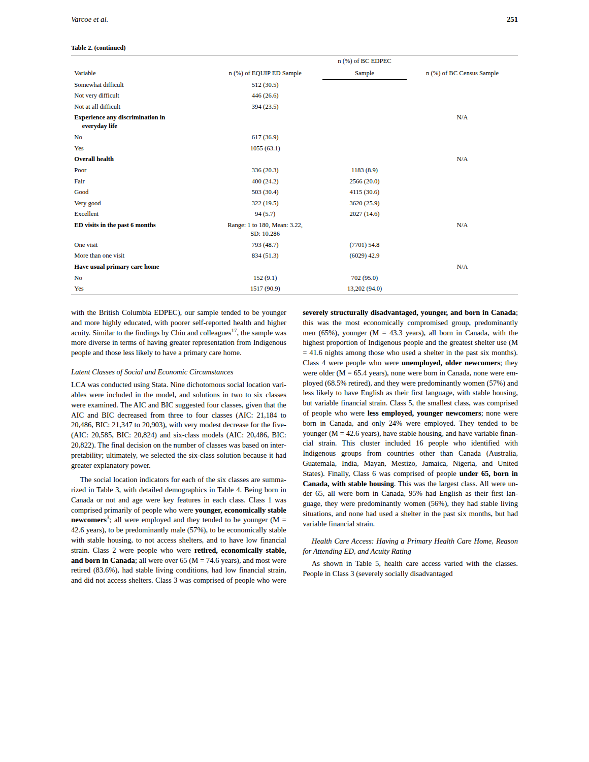Varcoe et al. 251
Table 2. (continued)
| Variable | n (%) of EQUIP ED Sample | n (%) of BC EDPEC | n (%) of BC Census Sample |
| --- | --- | --- | --- |
| Sample |
| Somewhat difficult | 512 (30.5) | | |
| Not very difficult | 446 (26.6) | | |
| Not at all difficult | 394 (23.5) | | |
| Experience any discrimination in everyday life | | | N/A |
| No | 617 (36.9) | | |
| Yes | 1055 (63.1) | | |
| Overall health | | | N/A |
| Poor | 336 (20.3) | 1183 (8.9) | |
| Fair | 400 (24.2) | 2566 (20.0) | |
| Good | 503 (30.4) | 4115 (30.6) | |
| Very good | 322 (19.5) | 3620 (25.9) | |
| Excellent | 94 (5.7) | 2027 (14.6) | |
| ED visits in the past 6 months | Range: 1 to 180, Mean: 3.22, SD: 10.286 | | N/A |
| One visit | 793 (48.7) | (7701) 54.8 | |
| More than one visit | 834 (51.3) | (6029) 42.9 | |
| Have usual primary care home | | | N/A |
| No | 152 (9.1) | 702 (95.0) | |
| Yes | 1517 (90.9) | 13,202 (94.0) | |
with the British Columbia EDPEC), our sample tended to be younger and more highly educated, with poorer self-reported health and higher acuity. Similar to the findings by Chiu and colleagues17, the sample was more diverse in terms of having greater representation from Indigenous people and those less likely to have a primary care home.
Latent Classes of Social and Economic Circumstances
LCA was conducted using Stata. Nine dichotomous social location variables were included in the model, and solutions in two to six classes were examined. The AIC and BIC suggested four classes, given that the AIC and BIC decreased from three to four classes (AIC: 21,184 to 20,486, BIC: 21,347 to 20,903), with very modest decrease for the five- (AIC: 20,585, BIC: 20,824) and six-class models (AIC: 20,486, BIC: 20,822). The final decision on the number of classes was based on interpretability; ultimately, we selected the six-class solution because it had greater explanatory power.
The social location indicators for each of the six classes are summarized in Table 3, with detailed demographics in Table 4. Being born in Canada or not and age were key features in each class. Class 1 was comprised primarily of people who were younger, economically stable newcomers3; all were employed and they tended to be younger (M = 42.6 years), to be predominantly male (57%), to be economically stable with stable housing, to not access shelters, and to have low financial strain. Class 2 were people who were retired, economically stable, and born in Canada; all were over 65 (M = 74.6 years), and most were retired (83.6%), had stable living conditions, had low financial strain, and did not access shelters. Class 3 was comprised of people who were severely structurally disadvantaged, younger, and born in Canada; this was the most economically compromised group, predominantly men (65%), younger (M = 43.3 years), all born in Canada, with the highest proportion of Indigenous people and the greatest shelter use (M = 41.6 nights among those who used a shelter in the past six months). Class 4 were people who were unemployed, older newcomers; they were older (M = 65.4 years), none were born in Canada, none were employed (68.5% retired), and they were predominantly women (57%) and less likely to have English as their first language, with stable housing, but variable financial strain. Class 5, the smallest class, was comprised of people who were less employed, younger newcomers; none were born in Canada, and only 24% were employed. They tended to be younger (M = 42.6 years), have stable housing, and have variable financial strain. This cluster included 16 people who identified with Indigenous groups from countries other than Canada (Australia, Guatemala, India, Mayan, Mestizo, Jamaica, Nigeria, and United States). Finally, Class 6 was comprised of people under 65, born in Canada, with stable housing. This was the largest class. All were under 65, all were born in Canada, 95% had English as their first language, they were predominantly women (56%), they had stable living situations, and none had used a shelter in the past six months, but had variable financial strain.
Health Care Access: Having a Primary Health Care Home, Reason for Attending ED, and Acuity Rating
As shown in Table 5, health care access varied with the classes. People in Class 3 (severely socially disadvantaged